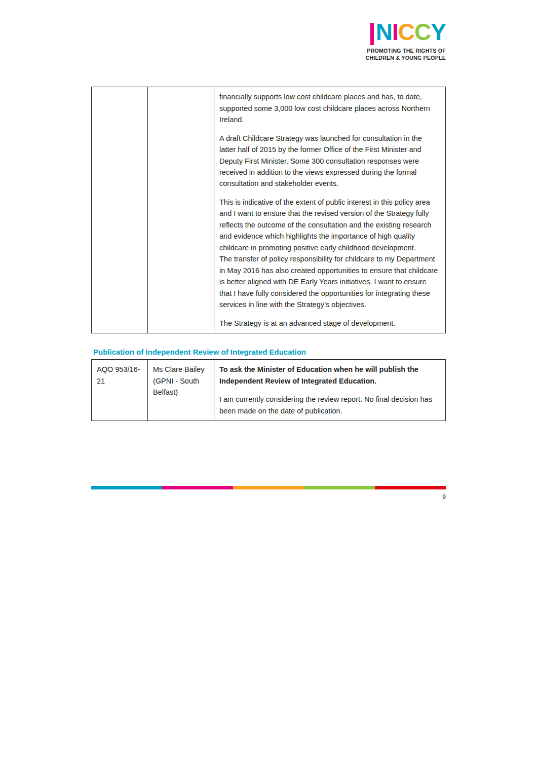NICCY
Promoting the rights of
children & young people
| | | financially supports low cost childcare places and has, to date, supported some 3,000 low cost childcare places across Northern Ireland. A draft Childcare Strategy was launched for consultation in the latter half of 2015 by the former Office of the First Minister and Deputy First Minister. Some 300 consultation responses were received in addition to the views expressed during the formal consultation and stakeholder events. This is indicative of the extent of public interest in this policy area and I want to ensure that the revised version of the Strategy fully reflects the outcome of the consultation and the existing research and evidence which highlights the importance of high quality childcare in promoting positive early childhood development. The transfer of policy responsibility for childcare to my Department in May 2016 has also created opportunities to ensure that childcare is better aligned with DE Early Years initiatives. I want to ensure that I have fully considered the opportunities for integrating these services in line with the Strategy’s objectives. The Strategy is at an advanced stage of development. |
Publication of Independent Review of Integrated Education
| AQO 953/16-21 | Ms Clare Bailey (GPNI - South Belfast) | To ask the Minister of Education when he will publish the Independent Review of Integrated Education. I am currently considering the review report. No final decision has been made on the date of publication. |
9